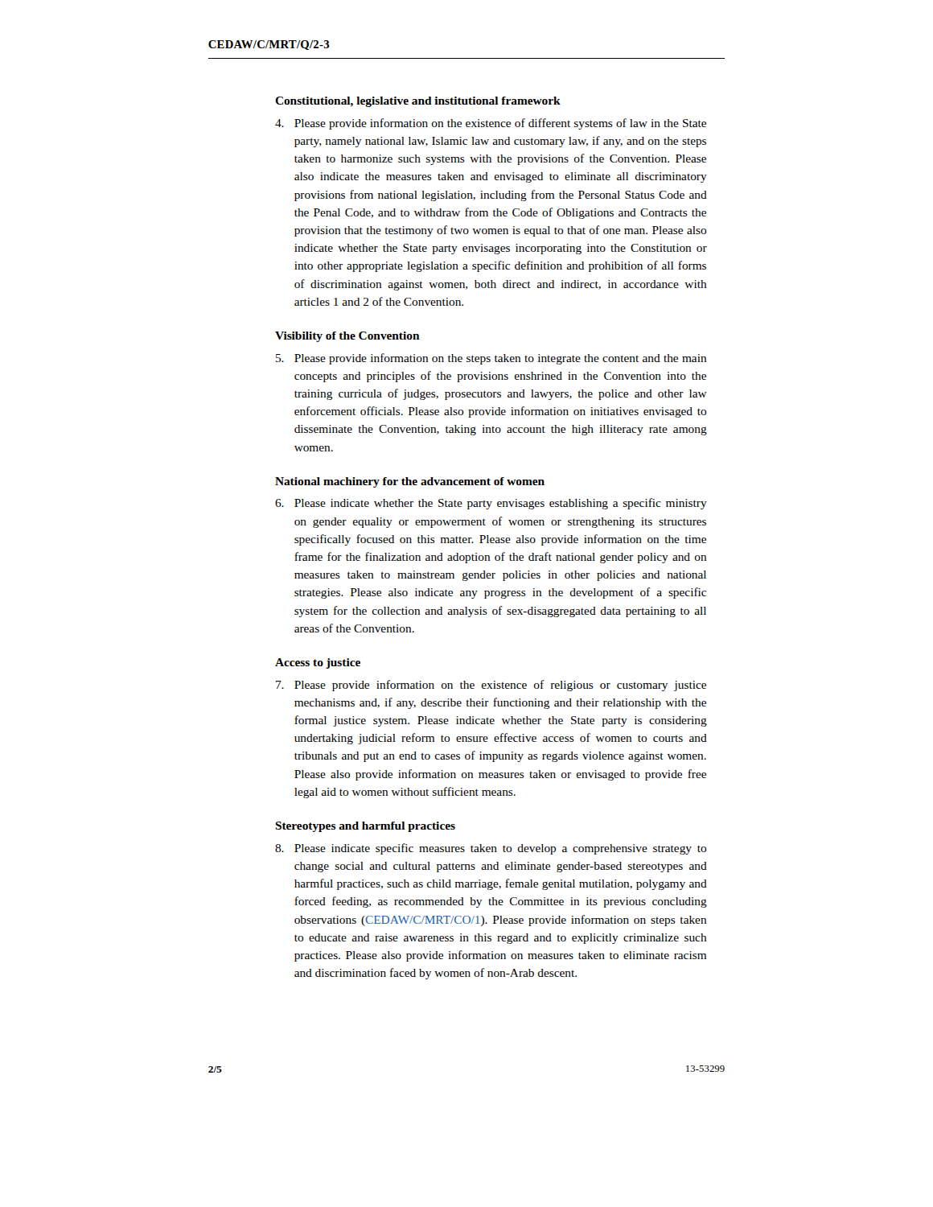CEDAW/C/MRT/Q/2-3
Constitutional, legislative and institutional framework
4. Please provide information on the existence of different systems of law in the State party, namely national law, Islamic law and customary law, if any, and on the steps taken to harmonize such systems with the provisions of the Convention. Please also indicate the measures taken and envisaged to eliminate all discriminatory provisions from national legislation, including from the Personal Status Code and the Penal Code, and to withdraw from the Code of Obligations and Contracts the provision that the testimony of two women is equal to that of one man. Please also indicate whether the State party envisages incorporating into the Constitution or into other appropriate legislation a specific definition and prohibition of all forms of discrimination against women, both direct and indirect, in accordance with articles 1 and 2 of the Convention.
Visibility of the Convention
5. Please provide information on the steps taken to integrate the content and the main concepts and principles of the provisions enshrined in the Convention into the training curricula of judges, prosecutors and lawyers, the police and other law enforcement officials. Please also provide information on initiatives envisaged to disseminate the Convention, taking into account the high illiteracy rate among women.
National machinery for the advancement of women
6. Please indicate whether the State party envisages establishing a specific ministry on gender equality or empowerment of women or strengthening its structures specifically focused on this matter. Please also provide information on the time frame for the finalization and adoption of the draft national gender policy and on measures taken to mainstream gender policies in other policies and national strategies. Please also indicate any progress in the development of a specific system for the collection and analysis of sex-disaggregated data pertaining to all areas of the Convention.
Access to justice
7. Please provide information on the existence of religious or customary justice mechanisms and, if any, describe their functioning and their relationship with the formal justice system. Please indicate whether the State party is considering undertaking judicial reform to ensure effective access of women to courts and tribunals and put an end to cases of impunity as regards violence against women. Please also provide information on measures taken or envisaged to provide free legal aid to women without sufficient means.
Stereotypes and harmful practices
8. Please indicate specific measures taken to develop a comprehensive strategy to change social and cultural patterns and eliminate gender-based stereotypes and harmful practices, such as child marriage, female genital mutilation, polygamy and forced feeding, as recommended by the Committee in its previous concluding observations (CEDAW/C/MRT/CO/1). Please provide information on steps taken to educate and raise awareness in this regard and to explicitly criminalize such practices. Please also provide information on measures taken to eliminate racism and discrimination faced by women of non-Arab descent.
2/5 13-53299